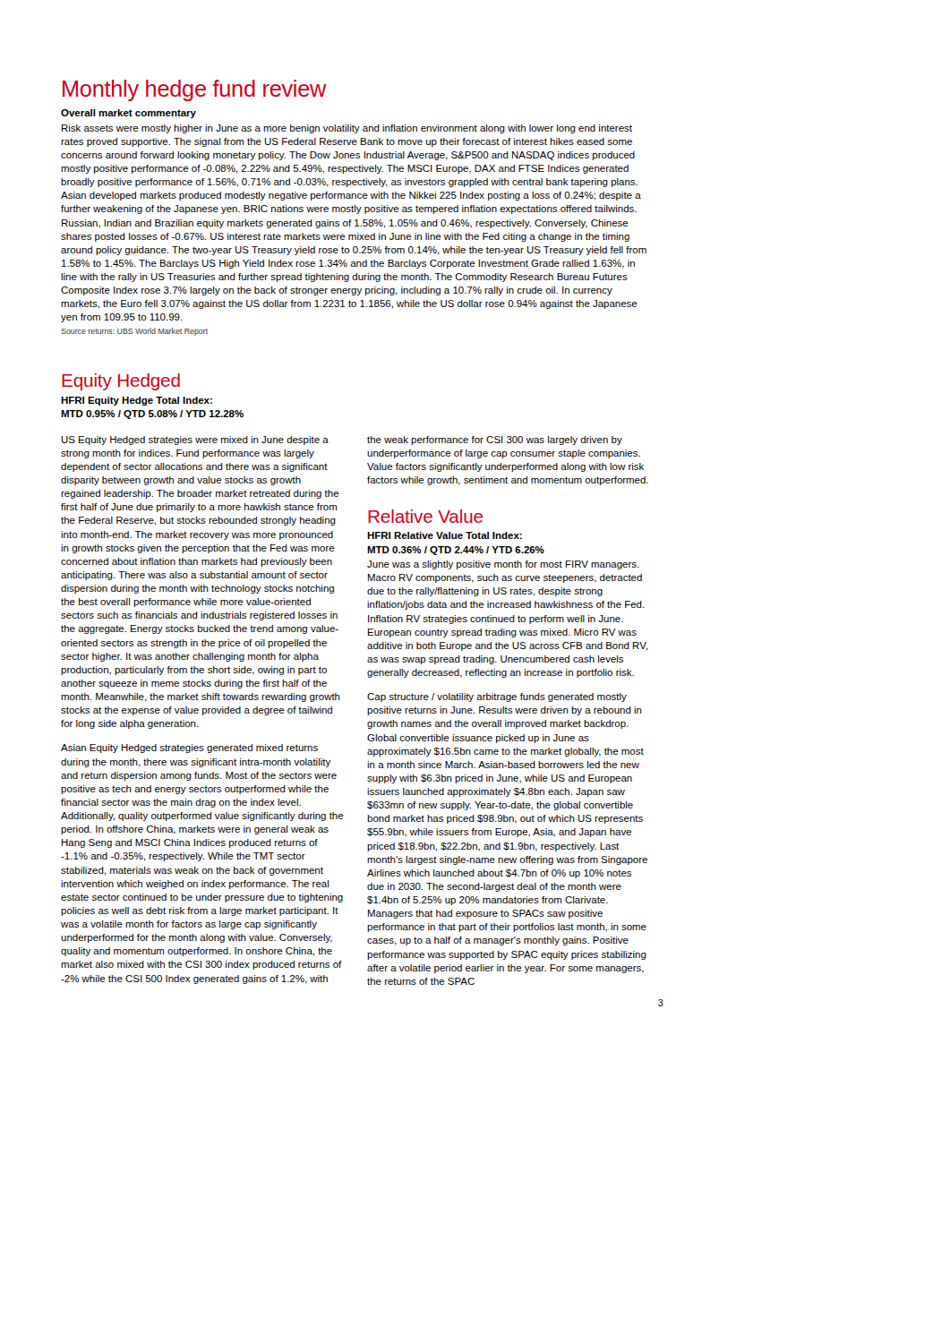Monthly hedge fund review
Overall market commentary
Risk assets were mostly higher in June as a more benign volatility and inflation environment along with lower long end interest rates proved supportive. The signal from the US Federal Reserve Bank to move up their forecast of interest hikes eased some concerns around forward looking monetary policy. The Dow Jones Industrial Average, S&P500 and NASDAQ indices produced mostly positive performance of -0.08%, 2.22% and 5.49%, respectively. The MSCI Europe, DAX and FTSE Indices generated broadly positive performance of 1.56%, 0.71% and -0.03%, respectively, as investors grappled with central bank tapering plans. Asian developed markets produced modestly negative performance with the Nikkei 225 Index posting a loss of 0.24%; despite a further weakening of the Japanese yen. BRIC nations were mostly positive as tempered inflation expectations offered tailwinds. Russian, Indian and Brazilian equity markets generated gains of 1.58%, 1.05% and 0.46%, respectively. Conversely, Chinese shares posted losses of -0.67%. US interest rate markets were mixed in June in line with the Fed citing a change in the timing around policy guidance. The two-year US Treasury yield rose to 0.25% from 0.14%, while the ten-year US Treasury yield fell from 1.58% to 1.45%. The Barclays US High Yield Index rose 1.34% and the Barclays Corporate Investment Grade rallied 1.63%, in line with the rally in US Treasuries and further spread tightening during the month. The Commodity Research Bureau Futures Composite Index rose 3.7% largely on the back of stronger energy pricing, including a 10.7% rally in crude oil. In currency markets, the Euro fell 3.07% against the US dollar from 1.2231 to 1.1856, while the US dollar rose 0.94% against the Japanese yen from 109.95 to 110.99.
Source returns: UBS World Market Report
Equity Hedged
HFRI Equity Hedge Total Index:
MTD 0.95% / QTD 5.08% / YTD 12.28%
US Equity Hedged strategies were mixed in June despite a strong month for indices. Fund performance was largely dependent of sector allocations and there was a significant disparity between growth and value stocks as growth regained leadership. The broader market retreated during the first half of June due primarily to a more hawkish stance from the Federal Reserve, but stocks rebounded strongly heading into month-end. The market recovery was more pronounced in growth stocks given the perception that the Fed was more concerned about inflation than markets had previously been anticipating. There was also a substantial amount of sector dispersion during the month with technology stocks notching the best overall performance while more value-oriented sectors such as financials and industrials registered losses in the aggregate. Energy stocks bucked the trend among value-oriented sectors as strength in the price of oil propelled the sector higher. It was another challenging month for alpha production, particularly from the short side, owing in part to another squeeze in meme stocks during the first half of the month. Meanwhile, the market shift towards rewarding growth stocks at the expense of value provided a degree of tailwind for long side alpha generation.
Asian Equity Hedged strategies generated mixed returns during the month, there was significant intra-month volatility and return dispersion among funds. Most of the sectors were positive as tech and energy sectors outperformed while the financial sector was the main drag on the index level. Additionally, quality outperformed value significantly during the period. In offshore China, markets were in general weak as Hang Seng and MSCI China Indices produced returns of -1.1% and -0.35%, respectively. While the TMT sector stabilized, materials was weak on the back of government intervention which weighed on index performance. The real estate sector continued to be under pressure due to tightening policies as well as debt risk from a large market participant. It was a volatile month for factors as large cap significantly underperformed for the month along with value. Conversely, quality and momentum outperformed. In onshore China, the market also mixed with the CSI 300 index produced returns of -2% while the CSI 500 Index generated gains of 1.2%, with the weak performance for CSI 300 was largely driven by underperformance of large cap consumer staple companies. Value factors significantly underperformed along with low risk factors while growth, sentiment and momentum outperformed.
Relative Value
HFRI Relative Value Total Index:
MTD 0.36% / QTD 2.44% / YTD 6.26%
June was a slightly positive month for most FIRV managers. Macro RV components, such as curve steepeners, detracted due to the rally/flattening in US rates, despite strong inflation/jobs data and the increased hawkishness of the Fed. Inflation RV strategies continued to perform well in June. European country spread trading was mixed. Micro RV was additive in both Europe and the US across CFB and Bond RV, as was swap spread trading. Unencumbered cash levels generally decreased, reflecting an increase in portfolio risk.
Cap structure / volatility arbitrage funds generated mostly positive returns in June. Results were driven by a rebound in growth names and the overall improved market backdrop. Global convertible issuance picked up in June as approximately $16.5bn came to the market globally, the most in a month since March. Asian-based borrowers led the new supply with $6.3bn priced in June, while US and European issuers launched approximately $4.8bn each. Japan saw $633mn of new supply. Year-to-date, the global convertible bond market has priced $98.9bn, out of which US represents $55.9bn, while issuers from Europe, Asia, and Japan have priced $18.9bn, $22.2bn, and $1.9bn, respectively. Last month's largest single-name new offering was from Singapore Airlines which launched about $4.7bn of 0% up 10% notes due in 2030. The second-largest deal of the month were $1.4bn of 5.25% up 20% mandatories from Clarivate. Managers that had exposure to SPACs saw positive performance in that part of their portfolios last month, in some cases, up to a half of a manager's monthly gains. Positive performance was supported by SPAC equity prices stabilizing after a volatile period earlier in the year. For some managers, the returns of the SPAC
3